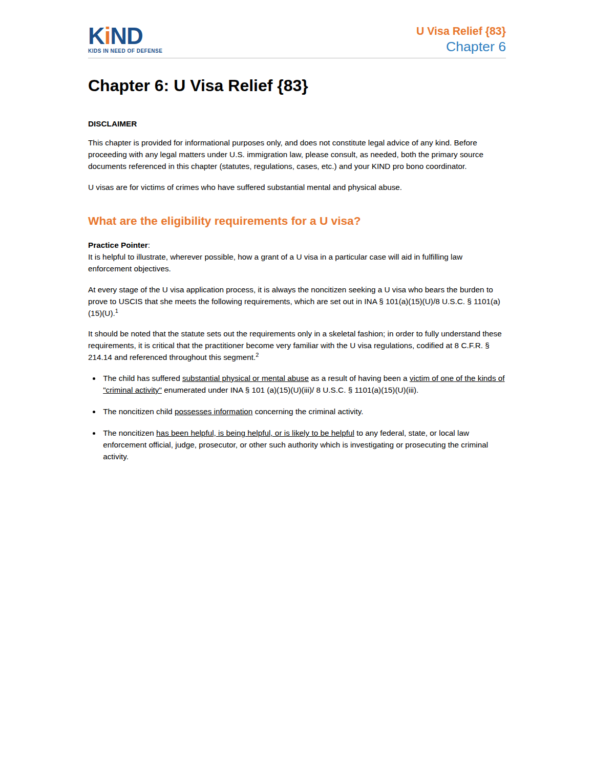Ki ND
KIDS IN NEED OF DEFENSE
U Visa Relief {83}
Chapter 6
Chapter 6: U Visa Relief {83}
DISCLAIMER
This chapter is provided for informational purposes only, and does not constitute legal advice of any kind. Before proceeding with any legal matters under U.S. immigration law, please consult, as needed, both the primary source documents referenced in this chapter (statutes, regulations, cases, etc.) and your KIND pro bono coordinator.
U visas are for victims of crimes who have suffered substantial mental and physical abuse.
What are the eligibility requirements for a U visa?
Practice Pointer:
It is helpful to illustrate, wherever possible, how a grant of a U visa in a particular case will aid in fulfilling law enforcement objectives.
At every stage of the U visa application process, it is always the noncitizen seeking a U visa who bears the burden to prove to USCIS that she meets the following requirements, which are set out in INA § 101(a)(15)(U)/8 U.S.C. § 1101(a)(15)(U).1
It should be noted that the statute sets out the requirements only in a skeletal fashion; in order to fully understand these requirements, it is critical that the practitioner become very familiar with the U visa regulations, codified at 8 C.F.R. § 214.14 and referenced throughout this segment.2
The child has suffered substantial physical or mental abuse as a result of having been a victim of one of the kinds of "criminal activity" enumerated under INA § 101 (a)(15)(U)(iii)/ 8 U.S.C. § 1101(a)(15)(U)(iii).
The noncitizen child possesses information concerning the criminal activity.
The noncitizen has been helpful, is being helpful, or is likely to be helpful to any federal, state, or local law enforcement official, judge, prosecutor, or other such authority which is investigating or prosecuting the criminal activity.